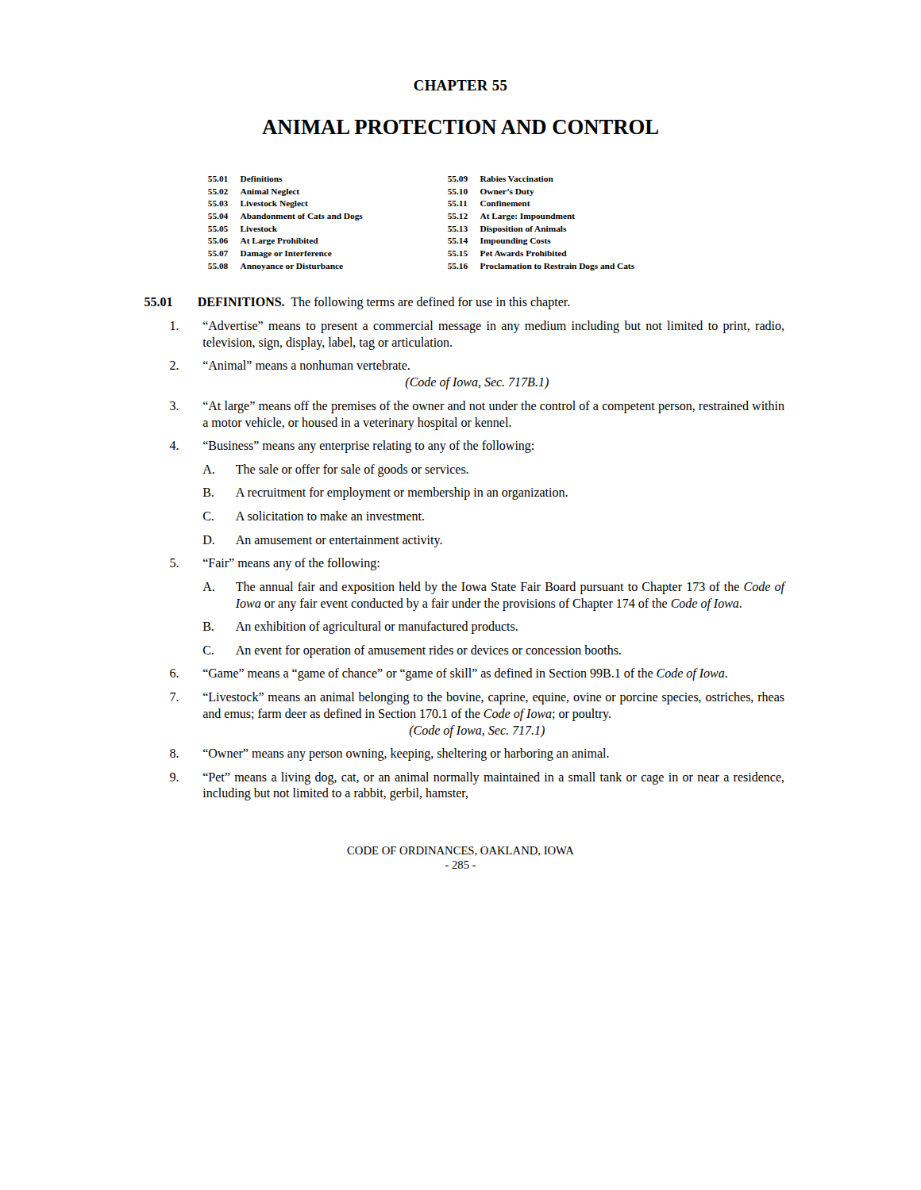CHAPTER 55
ANIMAL PROTECTION AND CONTROL
| 55.01 | Definitions | | 55.09 | Rabies Vaccination |
| 55.02 | Animal Neglect | | 55.10 | Owner’s Duty |
| 55.03 | Livestock Neglect | | 55.11 | Confinement |
| 55.04 | Abandonment of Cats and Dogs | | 55.12 | At Large: Impoundment |
| 55.05 | Livestock | | 55.13 | Disposition of Animals |
| 55.06 | At Large Prohibited | | 55.14 | Impounding Costs |
| 55.07 | Damage or Interference | | 55.15 | Pet Awards Prohibited |
| 55.08 | Annoyance or Disturbance | | 55.16 | Proclamation to Restrain Dogs and Cats |
55.01 DEFINITIONS. The following terms are defined for use in this chapter.
1. “Advertise” means to present a commercial message in any medium including but not limited to print, radio, television, sign, display, label, tag or articulation.
2. “Animal” means a nonhuman vertebrate.
(Code of Iowa, Sec. 717B.1)
3. “At large” means off the premises of the owner and not under the control of a competent person, restrained within a motor vehicle, or housed in a veterinary hospital or kennel.
4. “Business” means any enterprise relating to any of the following:
A. The sale or offer for sale of goods or services.
B. A recruitment for employment or membership in an organization.
C. A solicitation to make an investment.
D. An amusement or entertainment activity.
5. “Fair” means any of the following:
A. The annual fair and exposition held by the Iowa State Fair Board pursuant to Chapter 173 of the Code of Iowa or any fair event conducted by a fair under the provisions of Chapter 174 of the Code of Iowa.
B. An exhibition of agricultural or manufactured products.
C. An event for operation of amusement rides or devices or concession booths.
6. “Game” means a “game of chance” or “game of skill” as defined in Section 99B.1 of the Code of Iowa.
7. “Livestock” means an animal belonging to the bovine, caprine, equine, ovine or porcine species, ostriches, rheas and emus; farm deer as defined in Section 170.1 of the Code of Iowa; or poultry.
(Code of Iowa, Sec. 717.1)
8. “Owner” means any person owning, keeping, sheltering or harboring an animal.
9. “Pet” means a living dog, cat, or an animal normally maintained in a small tank or cage in or near a residence, including but not limited to a rabbit, gerbil, hamster,
CODE OF ORDINANCES, OAKLAND, IOWA
- 285 -